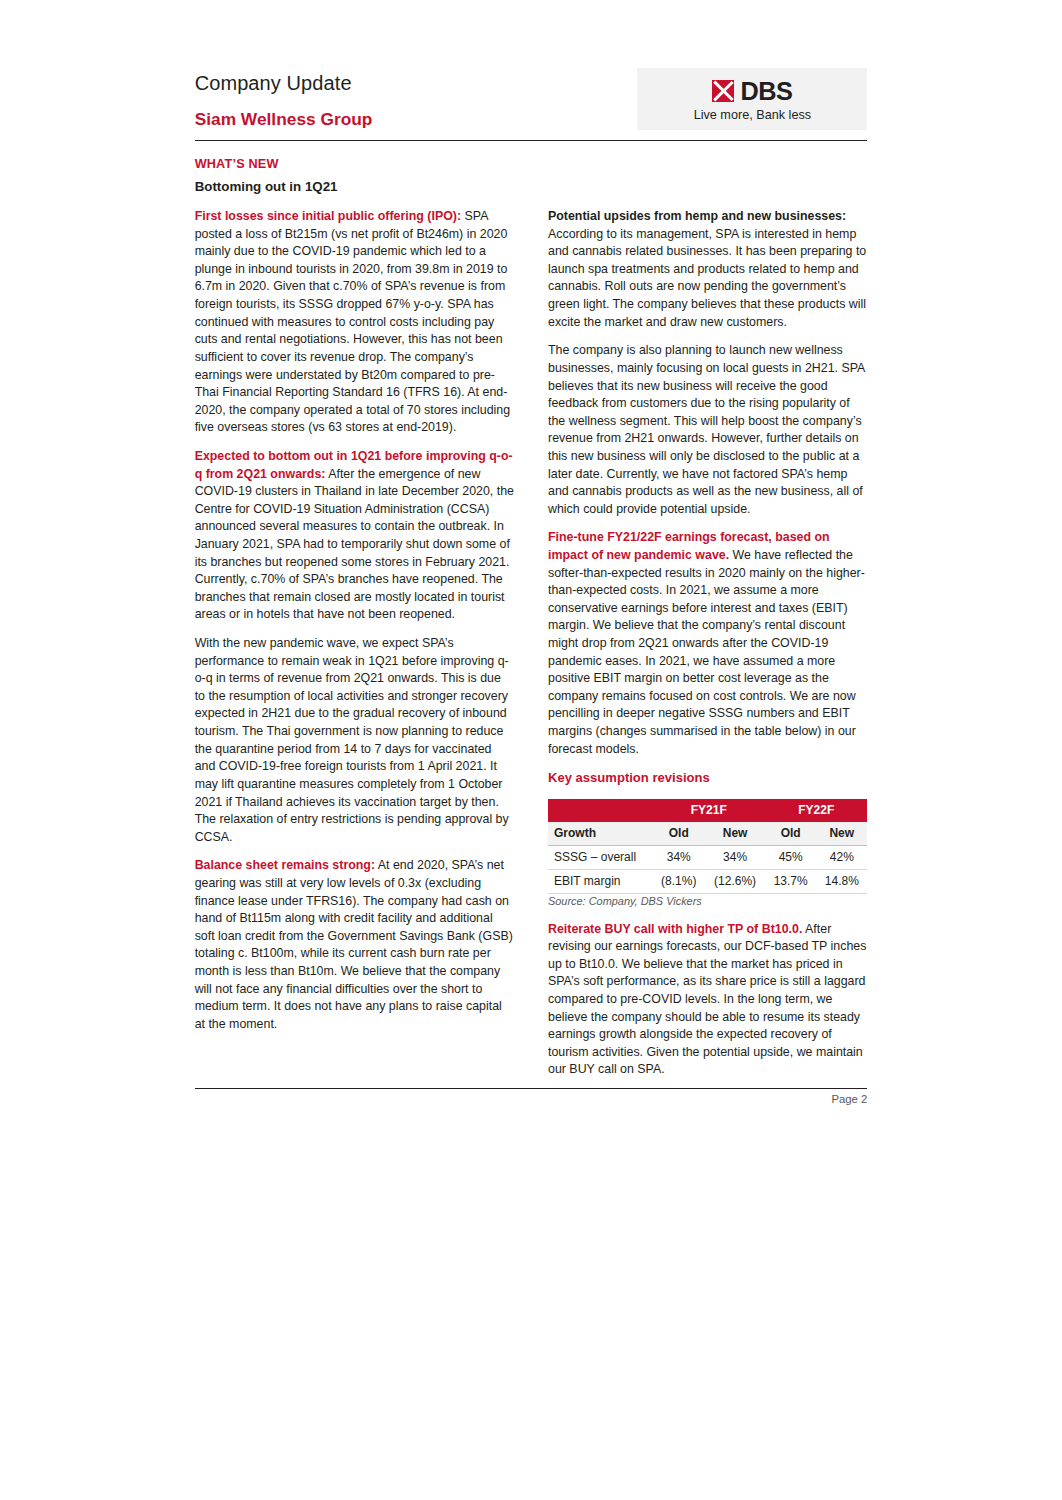Company Update
Siam Wellness Group
DBS
Live more, Bank less
WHAT’S NEW
Bottoming out in 1Q21
First losses since initial public offering (IPO): SPA posted a loss of Bt215m (vs net profit of Bt246m) in 2020 mainly due to the COVID-19 pandemic which led to a plunge in inbound tourists in 2020, from 39.8m in 2019 to 6.7m in 2020. Given that c.70% of SPA’s revenue is from foreign tourists, its SSSG dropped 67% y-o-y. SPA has continued with measures to control costs including pay cuts and rental negotiations. However, this has not been sufficient to cover its revenue drop. The company’s earnings were understated by Bt20m compared to pre-Thai Financial Reporting Standard 16 (TFRS 16). At end-2020, the company operated a total of 70 stores including five overseas stores (vs 63 stores at end-2019).
Expected to bottom out in 1Q21 before improving q-o-q from 2Q21 onwards: After the emergence of new COVID-19 clusters in Thailand in late December 2020, the Centre for COVID-19 Situation Administration (CCSA) announced several measures to contain the outbreak. In January 2021, SPA had to temporarily shut down some of its branches but reopened some stores in February 2021. Currently, c.70% of SPA’s branches have reopened. The branches that remain closed are mostly located in tourist areas or in hotels that have not been reopened.
With the new pandemic wave, we expect SPA’s performance to remain weak in 1Q21 before improving q-o-q in terms of revenue from 2Q21 onwards. This is due to the resumption of local activities and stronger recovery expected in 2H21 due to the gradual recovery of inbound tourism. The Thai government is now planning to reduce the quarantine period from 14 to 7 days for vaccinated and COVID-19-free foreign tourists from 1 April 2021. It may lift quarantine measures completely from 1 October 2021 if Thailand achieves its vaccination target by then. The relaxation of entry restrictions is pending approval by CCSA.
Balance sheet remains strong: At end 2020, SPA’s net gearing was still at very low levels of 0.3x (excluding finance lease under TFRS16). The company had cash on hand of Bt115m along with credit facility and additional soft loan credit from the Government Savings Bank (GSB) totaling c. Bt100m, while its current cash burn rate per month is less than Bt10m. We believe that the company will not face any financial difficulties over the short to medium term. It does not have any plans to raise capital at the moment.
Potential upsides from hemp and new businesses: According to its management, SPA is interested in hemp and cannabis related businesses. It has been preparing to launch spa treatments and products related to hemp and cannabis. Roll outs are now pending the government’s green light. The company believes that these products will excite the market and draw new customers.
The company is also planning to launch new wellness businesses, mainly focusing on local guests in 2H21. SPA believes that its new business will receive the good feedback from customers due to the rising popularity of the wellness segment. This will help boost the company’s revenue from 2H21 onwards. However, further details on this new business will only be disclosed to the public at a later date. Currently, we have not factored SPA’s hemp and cannabis products as well as the new business, all of which could provide potential upside.
Fine-tune FY21/22F earnings forecast, based on impact of new pandemic wave. We have reflected the softer-than-expected results in 2020 mainly on the higher-than-expected costs. In 2021, we assume a more conservative earnings before interest and taxes (EBIT) margin. We believe that the company’s rental discount might drop from 2Q21 onwards after the COVID-19 pandemic eases. In 2021, we have assumed a more positive EBIT margin on better cost leverage as the company remains focused on cost controls. We are now pencilling in deeper negative SSSG numbers and EBIT margins (changes summarised in the table below) in our forecast models.
Key assumption revisions
| | FY21F | FY22F |
| --- | --- | --- |
| Growth | Old | New | Old | New |
| SSSG – overall | 34% | 34% | 45% | 42% |
| EBIT margin | (8.1%) | (12.6%) | 13.7% | 14.8% |
Source: Company, DBS Vickers
Reiterate BUY call with higher TP of Bt10.0. After revising our earnings forecasts, our DCF-based TP inches up to Bt10.0. We believe that the market has priced in SPA’s soft performance, as its share price is still a laggard compared to pre-COVID levels. In the long term, we believe the company should be able to resume its steady earnings growth alongside the expected recovery of tourism activities. Given the potential upside, we maintain our BUY call on SPA.
Page 2